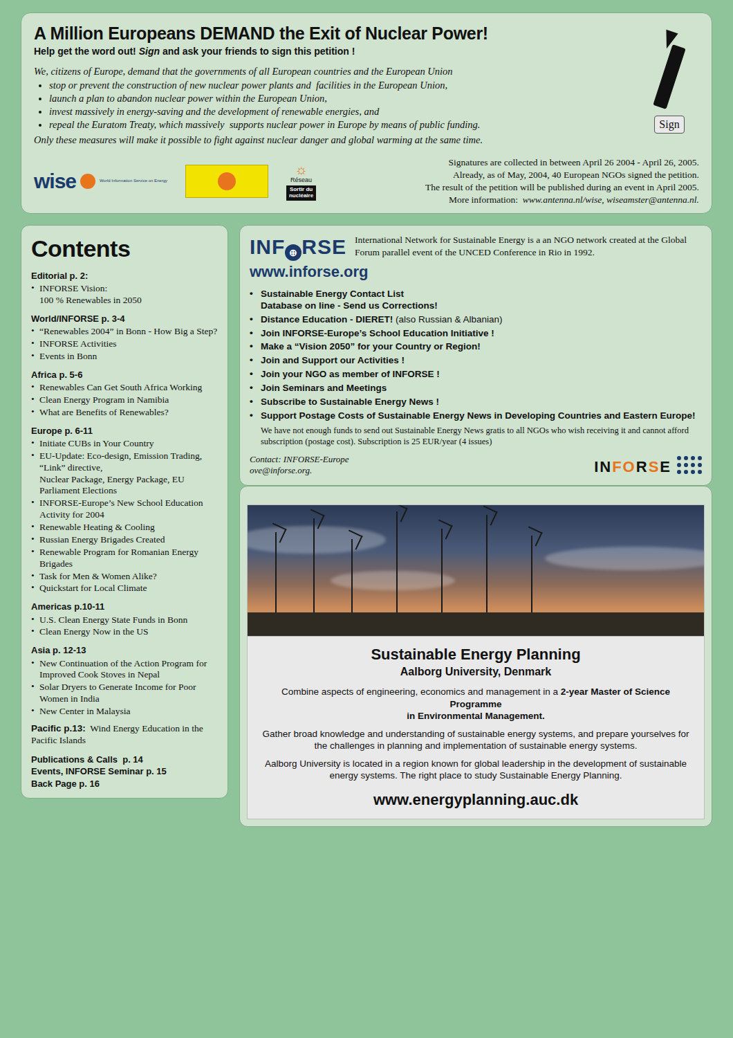Sign
A Million Europeans DEMAND the Exit of Nuclear Power!
Help get the word out! Sign and ask your friends to sign this petition !
We, citizens of Europe, demand that the governments of all European countries and the European Union
stop or prevent the construction of new nuclear power plants and facilities in the European Union,
launch a plan to abandon nuclear power within the European Union,
invest massively in energy-saving and the development of renewable energies, and
repeal the Euratom Treaty, which massively supports nuclear power in Europe by means of public funding.
Only these measures will make it possible to fight against nuclear danger and global warming at the same time.
wise World Information Service on Energy
☼
Réseau
Sortir du
nucléaire
Signatures are collected in between April 26 2004 - April 26, 2005.
Already, as of May, 2004, 40 European NGOs signed the petition.
The result of the petition will be published during an event in April 2005.
More information: www.antenna.nl/wise, wiseamster@antenna.nl.
Contents
Editorial p. 2:
INFORSE Vision:
100 % Renewables in 2050
World/INFORSE p. 3-4
“Renewables 2004” in Bonn - How Big a Step?
INFORSE Activities
Events in Bonn
Africa p. 5-6
Renewables Can Get South Africa Working
Clean Energy Program in Namibia
What are Benefits of Renewables?
Europe p. 6-11
Initiate CUBs in Your Country
EU-Update: Eco-design, Emission Trading, “Link” directive,
Nuclear Package, Energy Package, EU Parliament Elections
INFORSE-Europe’s New School Education Activity for 2004
Renewable Heating & Cooling
Russian Energy Brigades Created
Renewable Program for Romanian Energy Brigades
Task for Men & Women Alike?
Quickstart for Local Climate
Americas p.10-11
U.S. Clean Energy State Funds in Bonn
Clean Energy Now in the US
Asia p. 12-13
New Continuation of the Action Program for Improved Cook Stoves in Nepal
Solar Dryers to Generate Income for Poor Women in India
New Center in Malaysia
Pacific p.13: Wind Energy Education in the Pacific Islands
Publications & Calls p. 14
Events, INFORSE Seminar p. 15
Back Page p. 16
INF⊕RSE
International Network for Sustainable Energy is a an NGO network created at the Global Forum parallel event of the UNCED Conference in Rio in 1992.
www.inforse.org
Sustainable Energy Contact List
Database on line - Send us Corrections!
Distance Education - DIERET! (also Russian & Albanian)
Join INFORSE-Europe’s School Education Initiative !
Make a “Vision 2050” for your Country or Region!
Join and Support our Activities !
Join your NGO as member of INFORSE !
Join Seminars and Meetings
Subscribe to Sustainable Energy News !
Support Postage Costs of Sustainable Energy News in Developing Countries and Eastern Europe!
We have not enough funds to send out Sustainable Energy News gratis to all NGOs who wish receiving it and cannot afford subscription (postage cost). Subscription is 25 EUR/year (4 issues)
Contact: INFORSE-Europe
ove@inforse.org.
INFORSE
Sustainable Energy Planning
Aalborg University, Denmark
Combine aspects of engineering, economics and management in a 2-year Master of Science Programme
in Environmental Management.
Gather broad knowledge and understanding of sustainable energy systems, and prepare yourselves for the challenges in planning and implementation of sustainable energy systems.
Aalborg University is located in a region known for global leadership in the development of sustainable energy systems. The right place to study Sustainable Energy Planning.
www.energyplanning.auc.dk